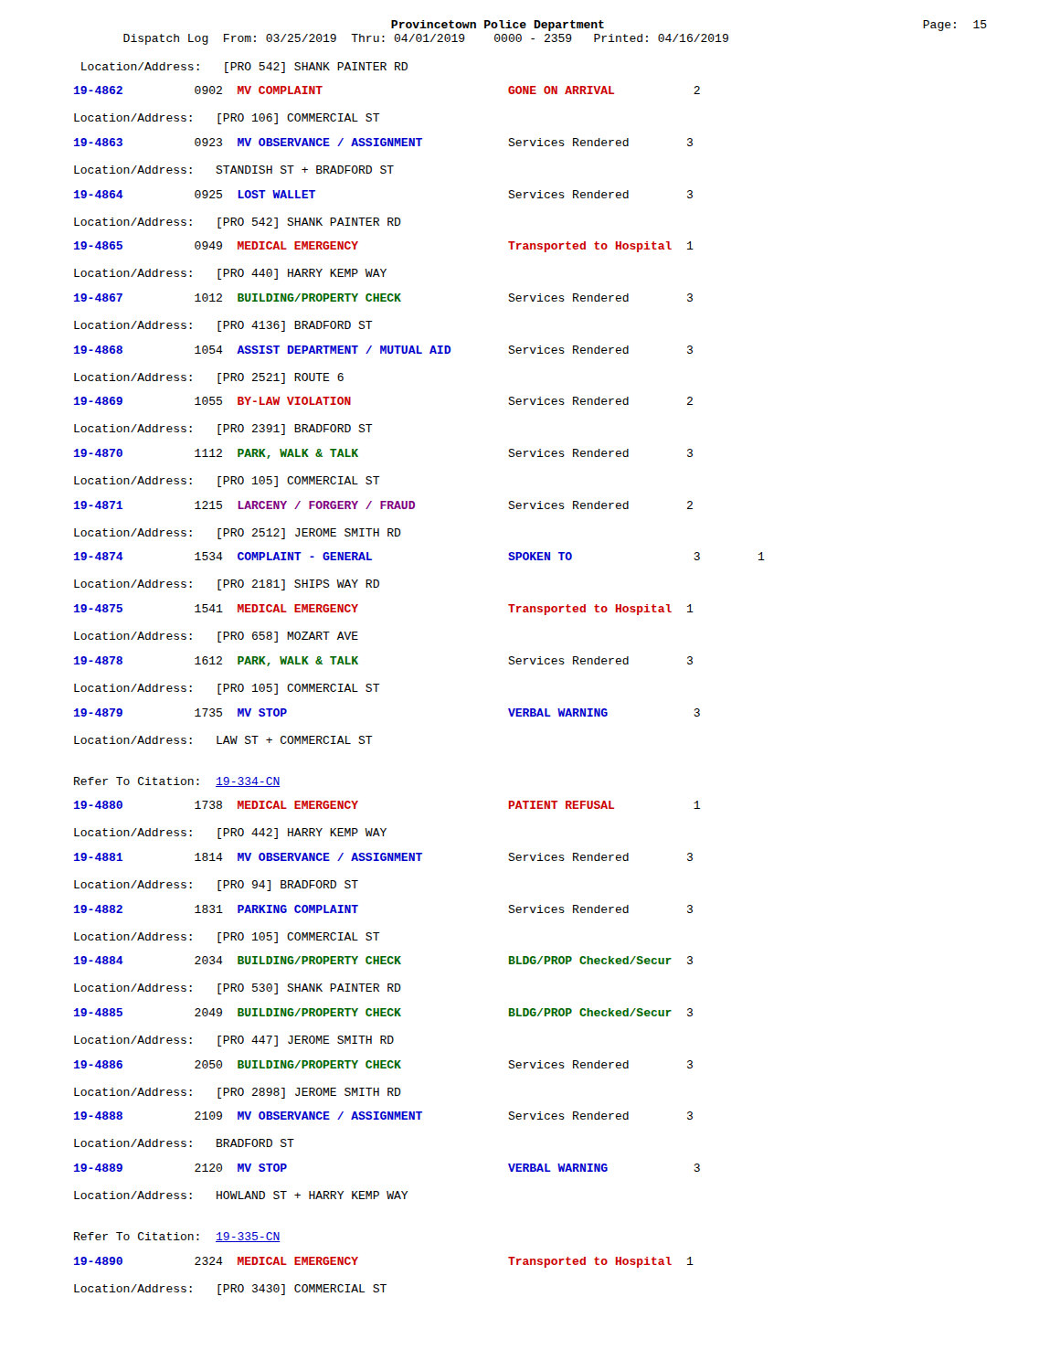Provincetown Police DepartmentPage: 15
Dispatch Log From: 03/25/2019 Thru: 04/01/2019 0000 - 2359 Printed: 04/16/2019
Location/Address: [PRO 542] SHANK PAINTER RD
19-4862 0902 MV COMPLAINT GONE ON ARRIVAL 2 Location/Address: [PRO 106] COMMERCIAL ST
19-4863 0923 MV OBSERVANCE / ASSIGNMENT Services Rendered 3 Location/Address: STANDISH ST + BRADFORD ST
19-4864 0925 LOST WALLET Services Rendered 3 Location/Address: [PRO 542] SHANK PAINTER RD
19-4865 0949 MEDICAL EMERGENCY Transported to Hospital 1 Location/Address: [PRO 440] HARRY KEMP WAY
19-4867 1012 BUILDING/PROPERTY CHECK Services Rendered 3 Location/Address: [PRO 4136] BRADFORD ST
19-4868 1054 ASSIST DEPARTMENT / MUTUAL AID Services Rendered 3 Location/Address: [PRO 2521] ROUTE 6
19-4869 1055 BY-LAW VIOLATION Services Rendered 2 Location/Address: [PRO 2391] BRADFORD ST
19-4870 1112 PARK, WALK & TALK Services Rendered 3 Location/Address: [PRO 105] COMMERCIAL ST
19-4871 1215 LARCENY / FORGERY / FRAUD Services Rendered 2 Location/Address: [PRO 2512] JEROME SMITH RD
19-4874 1534 COMPLAINT - GENERAL SPOKEN TO 3 1 Location/Address: [PRO 2181] SHIPS WAY RD
19-4875 1541 MEDICAL EMERGENCY Transported to Hospital 1 Location/Address: [PRO 658] MOZART AVE
19-4878 1612 PARK, WALK & TALK Services Rendered 3 Location/Address: [PRO 105] COMMERCIAL ST
19-4879 1735 MV STOP VERBAL WARNING 3 Location/Address: LAW ST + COMMERCIAL ST Refer To Citation: 19-334-CN
19-4880 1738 MEDICAL EMERGENCY PATIENT REFUSAL 1 Location/Address: [PRO 442] HARRY KEMP WAY
19-4881 1814 MV OBSERVANCE / ASSIGNMENT Services Rendered 3 Location/Address: [PRO 94] BRADFORD ST
19-4882 1831 PARKING COMPLAINT Services Rendered 3 Location/Address: [PRO 105] COMMERCIAL ST
19-4884 2034 BUILDING/PROPERTY CHECK BLDG/PROP Checked/Secur 3 Location/Address: [PRO 530] SHANK PAINTER RD
19-4885 2049 BUILDING/PROPERTY CHECK BLDG/PROP Checked/Secur 3 Location/Address: [PRO 447] JEROME SMITH RD
19-4886 2050 BUILDING/PROPERTY CHECK Services Rendered 3 Location/Address: [PRO 2898] JEROME SMITH RD
19-4888 2109 MV OBSERVANCE / ASSIGNMENT Services Rendered 3 Location/Address: BRADFORD ST
19-4889 2120 MV STOP VERBAL WARNING 3 Location/Address: HOWLAND ST + HARRY KEMP WAY Refer To Citation: 19-335-CN
19-4890 2324 MEDICAL EMERGENCY Transported to Hospital 1 Location/Address: [PRO 3430] COMMERCIAL ST